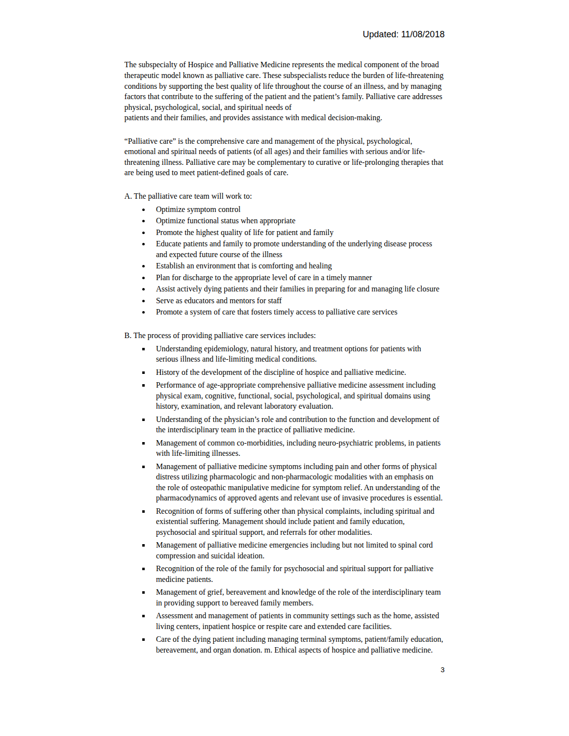Updated: 11/08/2018
The subspecialty of Hospice and Palliative Medicine represents the medical component of the broad therapeutic model known as palliative care. These subspecialists reduce the burden of life-threatening conditions by supporting the best quality of life throughout the course of an illness, and by managing factors that contribute to the suffering of the patient and the patient’s family. Palliative care addresses physical, psychological, social, and spiritual needs of
patients and their families, and provides assistance with medical decision-making.
“Palliative care” is the comprehensive care and management of the physical, psychological, emotional and spiritual needs of patients (of all ages) and their families with serious and/or life-threatening illness. Palliative care may be complementary to curative or life-prolonging therapies that are being used to meet patient-defined goals of care.
A. The palliative care team will work to:
Optimize symptom control
Optimize functional status when appropriate
Promote the highest quality of life for patient and family
Educate patients and family to promote understanding of the underlying disease process and expected future course of the illness
Establish an environment that is comforting and healing
Plan for discharge to the appropriate level of care in a timely manner
Assist actively dying patients and their families in preparing for and managing life closure
Serve as educators and mentors for staff
Promote a system of care that fosters timely access to palliative care services
B. The process of providing palliative care services includes:
Understanding epidemiology, natural history, and treatment options for patients with serious illness and life-limiting medical conditions.
History of the development of the discipline of hospice and palliative medicine.
Performance of age-appropriate comprehensive palliative medicine assessment including physical exam, cognitive, functional, social, psychological, and spiritual domains using history, examination, and relevant laboratory evaluation.
Understanding of the physician’s role and contribution to the function and development of the interdisciplinary team in the practice of palliative medicine.
Management of common co-morbidities, including neuro-psychiatric problems, in patients with life-limiting illnesses.
Management of palliative medicine symptoms including pain and other forms of physical distress utilizing pharmacologic and non-pharmacologic modalities with an emphasis on the role of osteopathic manipulative medicine for symptom relief. An understanding of the pharmacodynamics of approved agents and relevant use of invasive procedures is essential.
Recognition of forms of suffering other than physical complaints, including spiritual and existential suffering. Management should include patient and family education, psychosocial and spiritual support, and referrals for other modalities.
Management of palliative medicine emergencies including but not limited to spinal cord compression and suicidal ideation.
Recognition of the role of the family for psychosocial and spiritual support for palliative medicine patients.
Management of grief, bereavement and knowledge of the role of the interdisciplinary team in providing support to bereaved family members.
Assessment and management of patients in community settings such as the home, assisted living centers, inpatient hospice or respite care and extended care facilities.
Care of the dying patient including managing terminal symptoms, patient/family education, bereavement, and organ donation. m. Ethical aspects of hospice and palliative medicine.
3